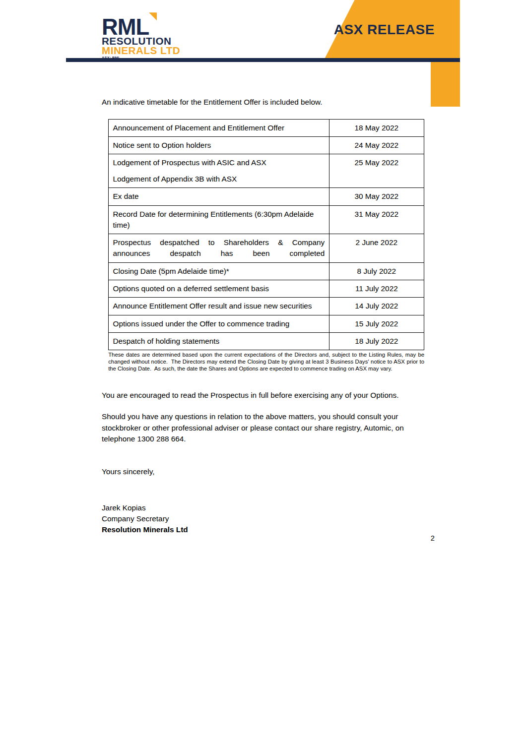ASX RELEASE
RML RESOLUTION MINERALS LTD ASX: RML
An indicative timetable for the Entitlement Offer is included below.
| Announcement of Placement and Entitlement Offer | 18 May 2022 |
| Notice sent to Option holders | 24 May 2022 |
| Lodgement of Prospectus with ASIC and ASX Lodgement of Appendix 3B with ASX | 25 May 2022 |
| Ex date | 30 May 2022 |
| Record Date for determining Entitlements (6:30pm Adelaide time) | 31 May 2022 |
| Prospectus despatched to Shareholders & Company announces despatch has been completed | 2 June 2022 |
| Closing Date (5pm Adelaide time)* | 8 July 2022 |
| Options quoted on a deferred settlement basis | 11 July 2022 |
| Announce Entitlement Offer result and issue new securities | 14 July 2022 |
| Options issued under the Offer to commence trading | 15 July 2022 |
| Despatch of holding statements | 18 July 2022 |
These dates are determined based upon the current expectations of the Directors and, subject to the Listing Rules, may be changed without notice. The Directors may extend the Closing Date by giving at least 3 Business Days' notice to ASX prior to the Closing Date. As such, the date the Shares and Options are expected to commence trading on ASX may vary.
You are encouraged to read the Prospectus in full before exercising any of your Options.
Should you have any questions in relation to the above matters, you should consult your stockbroker or other professional adviser or please contact our share registry, Automic, on telephone 1300 288 664.
Yours sincerely,
Jarek Kopias
Company Secretary
Resolution Minerals Ltd
2